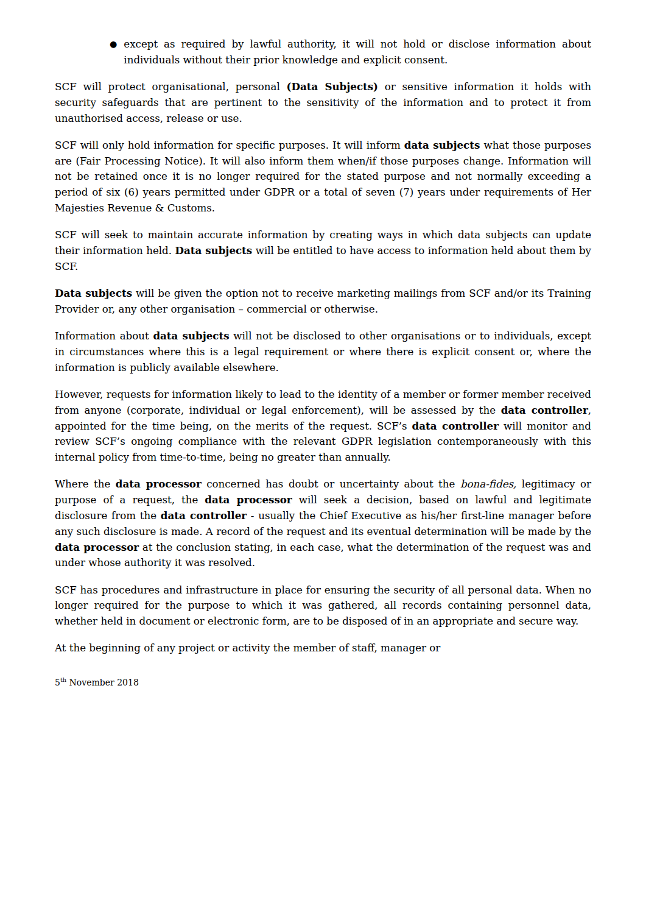except as required by lawful authority, it will not hold or disclose information about individuals without their prior knowledge and explicit consent.
SCF will protect organisational, personal (Data Subjects) or sensitive information it holds with security safeguards that are pertinent to the sensitivity of the information and to protect it from unauthorised access, release or use.
SCF will only hold information for specific purposes. It will inform data subjects what those purposes are (Fair Processing Notice). It will also inform them when/if those purposes change. Information will not be retained once it is no longer required for the stated purpose and not normally exceeding a period of six (6) years permitted under GDPR or a total of seven (7) years under requirements of Her Majesties Revenue & Customs.
SCF will seek to maintain accurate information by creating ways in which data subjects can update their information held. Data subjects will be entitled to have access to information held about them by SCF.
Data subjects will be given the option not to receive marketing mailings from SCF and/or its Training Provider or, any other organisation – commercial or otherwise.
Information about data subjects will not be disclosed to other organisations or to individuals, except in circumstances where this is a legal requirement or where there is explicit consent or, where the information is publicly available elsewhere.
However, requests for information likely to lead to the identity of a member or former member received from anyone (corporate, individual or legal enforcement), will be assessed by the data controller, appointed for the time being, on the merits of the request. SCF’s data controller will monitor and review SCF’s ongoing compliance with the relevant GDPR legislation contemporaneously with this internal policy from time-to-time, being no greater than annually.
Where the data processor concerned has doubt or uncertainty about the bona-fides, legitimacy or purpose of a request, the data processor will seek a decision, based on lawful and legitimate disclosure from the data controller - usually the Chief Executive as his/her first-line manager before any such disclosure is made. A record of the request and its eventual determination will be made by the data processor at the conclusion stating, in each case, what the determination of the request was and under whose authority it was resolved.
SCF has procedures and infrastructure in place for ensuring the security of all personal data. When no longer required for the purpose to which it was gathered, all records containing personnel data, whether held in document or electronic form, are to be disposed of in an appropriate and secure way.
At the beginning of any project or activity the member of staff, manager or
5th November 2018